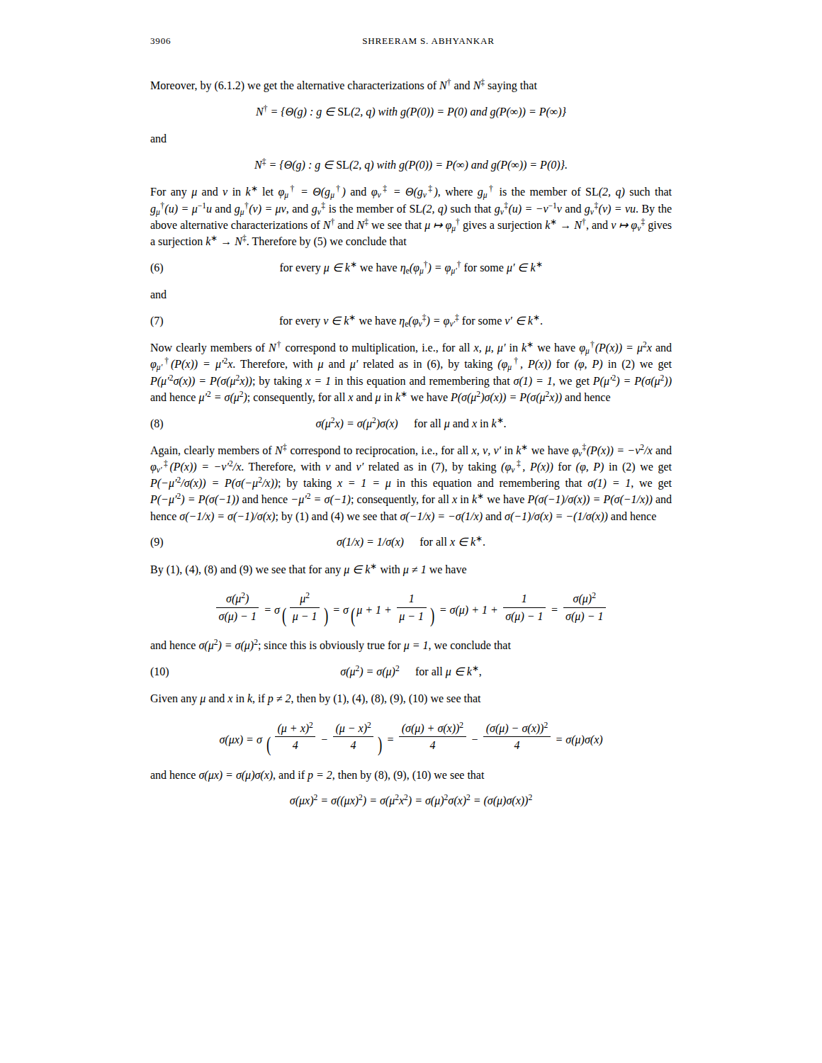3906 Shreeram S. Abhyankar
Moreover, by (6.1.2) we get the alternative characterizations of N† and N‡ saying that
N† = {Θ(g) : g ∈ SL(2, q) with g(P(0)) = P(0) and g(P(∞)) = P(∞)}
and
N‡ = {Θ(g) : g ∈ SL(2, q) with g(P(0)) = P(∞) and g(P(∞)) = P(0)}.
For any μ and ν in k∗ let φμ† = Θ(gμ†) and φν‡ = Θ(gν‡), where gμ† is the member of SL(2, q) such that gμ†(u) = μ−1u and gμ†(v) = μv, and gν‡ is the member of SL(2, q) such that gν‡(u) = −ν−1v and gν‡(v) = νu. By the above alternative characterizations of N† and N‡ we see that μ ↦ φμ† gives a surjection k∗ → N†, and ν ↦ φν‡ gives a surjection k∗ → N‡. Therefore by (5) we conclude that
(6) for every μ ∈ k∗ we have ηe(φμ†) = φμ′† for some μ′ ∈ k∗
and
(7) for every ν ∈ k∗ we have ηe(φν‡) = φν′‡ for some ν′ ∈ k∗.
Now clearly members of N† correspond to multiplication, i.e., for all x, μ, μ′ in k∗ we have φμ†(P(x)) = μ2x and φμ′†(P(x)) = μ′2x. Therefore, with μ and μ′ related as in (6), by taking (φμ†, P(x)) for (φ, P) in (2) we get P(μ′2σ(x)) = P(σ(μ2x)); by taking x = 1 in this equation and remembering that σ(1) = 1, we get P(μ′2) = P(σ(μ2)) and hence μ′2 = σ(μ2); consequently, for all x and μ in k∗ we have P(σ(μ2)σ(x)) = P(σ(μ2x)) and hence
(8) σ(μ2x) = σ(μ2)σ(x) for all μ and x in k∗.
Again, clearly members of N‡ correspond to reciprocation, i.e., for all x, ν, ν′ in k∗ we have φν‡(P(x)) = −ν2/x and φν′‡(P(x)) = −ν′2/x. Therefore, with ν and ν′ related as in (7), by taking (φν‡, P(x)) for (φ, P) in (2) we get P(−μ′2/σ(x)) = P(σ(−μ2/x)); by taking x = 1 = μ in this equation and remembering that σ(1) = 1, we get P(−μ′2) = P(σ(−1)) and hence −μ′2 = σ(−1); consequently, for all x in k∗ we have P(σ(−1)/σ(x)) = P(σ(−1/x)) and hence σ(−1/x) = σ(−1)/σ(x); by (1) and (4) we see that σ(−1/x) = −σ(1/x) and σ(−1)/σ(x) = −(1/σ(x)) and hence
(9) σ(1/x) = 1/σ(x) for all x ∈ k∗.
By (1), (4), (8) and (9) we see that for any μ ∈ k∗ with μ ≠ 1 we have
σ(μ2) σ(μ) − 1 = σ(μ2 μ − 1) = σ(μ + 1 + 1 μ − 1) = σ(μ) + 1 + 1 σ(μ) − 1 = σ(μ)2 σ(μ) − 1
and hence σ(μ2) = σ(μ)2; since this is obviously true for μ = 1, we conclude that
(10) σ(μ2) = σ(μ)2 for all μ ∈ k∗,
Given any μ and x in k, if p ≠ 2, then by (1), (4), (8), (9), (10) we see that
σ(μx) = σ ((μ + x)24 − (μ − x)24) = (σ(μ) + σ(x))24 − (σ(μ) − σ(x))24 = σ(μ)σ(x)
and hence σ(μx) = σ(μ)σ(x), and if p = 2, then by (8), (9), (10) we see that
σ(μx)2 = σ((μx)2) = σ(μ2x2) = σ(μ)2σ(x)2 = (σ(μ)σ(x))2